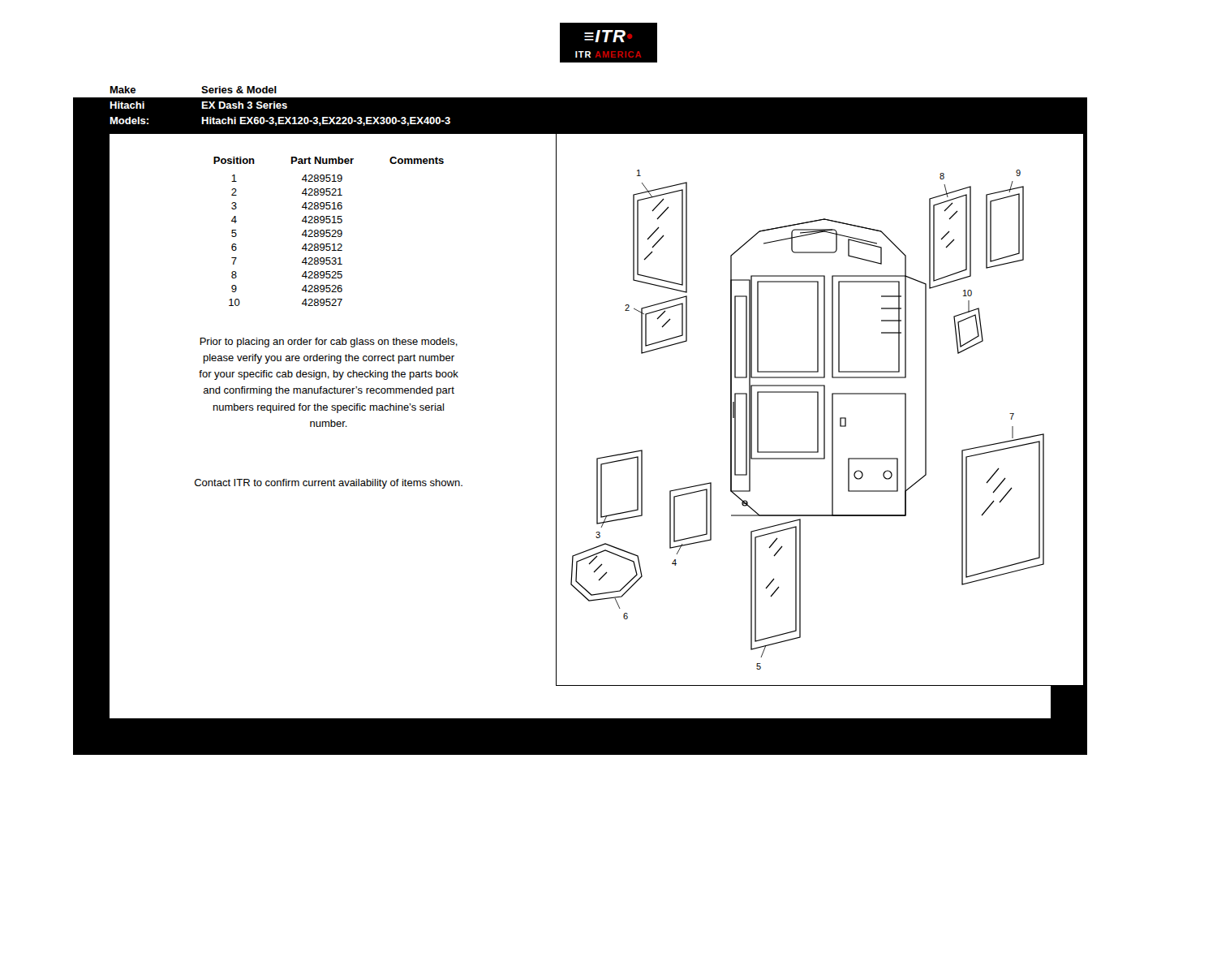≡ITR•
ITR AMERICA
Make
Series & Model
Hitachi
EX Dash 3 Series
Models:
Hitachi EX60-3,EX120-3,EX220-3,EX300-3,EX400-3
| Position | Part Number | Comments |
| --- | --- | --- |
| 1 | 4289519 | |
| 2 | 4289521 | |
| 3 | 4289516 | |
| 4 | 4289515 | |
| 5 | 4289529 | |
| 6 | 4289512 | |
| 7 | 4289531 | |
| 8 | 4289525 | |
| 9 | 4289526 | |
| 10 | 4289527 | |
Prior to placing an order for cab glass on these models,
please verify you are ordering the correct part number
for your specific cab design, by checking the parts book
and confirming the manufacturer’s recommended part
numbers required for the specific machine’s serial
number.
Contact ITR to confirm current availability of items shown.
1 2 3 4 5 6 7 8 9 10